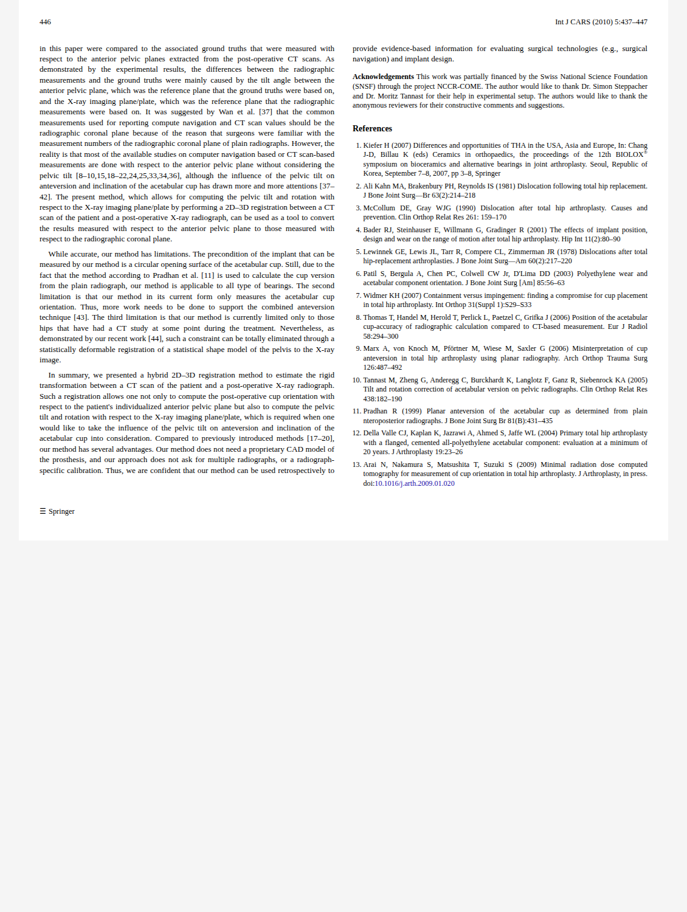446 Int J CARS (2010) 5:437–447
in this paper were compared to the associated ground truths that were measured with respect to the anterior pelvic planes extracted from the post-operative CT scans. As demonstrated by the experimental results, the differences between the radiographic measurements and the ground truths were mainly caused by the tilt angle between the anterior pelvic plane, which was the reference plane that the ground truths were based on, and the X-ray imaging plane/plate, which was the reference plane that the radiographic measurements were based on. It was suggested by Wan et al. [37] that the common measurements used for reporting compute navigation and CT scan values should be the radiographic coronal plane because of the reason that surgeons were familiar with the measurement numbers of the radiographic coronal plane of plain radiographs. However, the reality is that most of the available studies on computer navigation based or CT scan-based measurements are done with respect to the anterior pelvic plane without considering the pelvic tilt [8–10,15,18–22,24,25,33,34,36], although the influence of the pelvic tilt on anteversion and inclination of the acetabular cup has drawn more and more attentions [37–42]. The present method, which allows for computing the pelvic tilt and rotation with respect to the X-ray imaging plane/plate by performing a 2D–3D registration between a CT scan of the patient and a post-operative X-ray radiograph, can be used as a tool to convert the results measured with respect to the anterior pelvic plane to those measured with respect to the radiographic coronal plane.
While accurate, our method has limitations. The precondition of the implant that can be measured by our method is a circular opening surface of the acetabular cup. Still, due to the fact that the method according to Pradhan et al. [11] is used to calculate the cup version from the plain radiograph, our method is applicable to all type of bearings. The second limitation is that our method in its current form only measures the acetabular cup orientation. Thus, more work needs to be done to support the combined anteversion technique [43]. The third limitation is that our method is currently limited only to those hips that have had a CT study at some point during the treatment. Nevertheless, as demonstrated by our recent work [44], such a constraint can be totally eliminated through a statistically deformable registration of a statistical shape model of the pelvis to the X-ray image.
In summary, we presented a hybrid 2D–3D registration method to estimate the rigid transformation between a CT scan of the patient and a post-operative X-ray radiograph. Such a registration allows one not only to compute the post-operative cup orientation with respect to the patient's individualized anterior pelvic plane but also to compute the pelvic tilt and rotation with respect to the X-ray imaging plane/plate, which is required when one would like to take the influence of the pelvic tilt on anteversion and inclination of the acetabular cup into consideration. Compared to previously introduced methods [17–20], our method has several advantages. Our method does not need a proprietary CAD model of the prosthesis, and our approach does not ask for multiple radiographs, or a radiograph-specific calibration. Thus, we are confident that our method can be used retrospectively to provide evidence-based information for evaluating surgical technologies (e.g., surgical navigation) and implant design.
Acknowledgements This work was partially financed by the Swiss National Science Foundation (SNSF) through the project NCCR-COME. The author would like to thank Dr. Simon Steppacher and Dr. Moritz Tannast for their help in experimental setup. The authors would like to thank the anonymous reviewers for their constructive comments and suggestions.
References
Kiefer H (2007) Differences and opportunities of THA in the USA, Asia and Europe, In: Chang J-D, Billau K (eds) Ceramics in orthopaedics, the proceedings of the 12th BIOLOX® symposium on bioceramics and alternative bearings in joint arthroplasty. Seoul, Republic of Korea, September 7–8, 2007, pp 3–8, Springer
Ali Kahn MA, Brakenbury PH, Reynolds IS (1981) Dislocation following total hip replacement. J Bone Joint Surg—Br 63(2):214–218
McCollum DE, Gray WJG (1990) Dislocation after total hip arthroplasty. Causes and prevention. Clin Orthop Relat Res 261: 159–170
Bader RJ, Steinhauser E, Willmann G, Gradinger R (2001) The effects of implant position, design and wear on the range of motion after total hip arthroplasty. Hip Int 11(2):80–90
Lewinnek GE, Lewis JL, Tarr R, Compere CL, Zimmerman JR (1978) Dislocations after total hip-replacement arthroplasties. J Bone Joint Surg—Am 60(2):217–220
Patil S, Bergula A, Chen PC, Colwell CW Jr, D'Lima DD (2003) Polyethylene wear and acetabular component orientation. J Bone Joint Surg [Am] 85:56–63
Widmer KH (2007) Containment versus impingement: finding a compromise for cup placement in total hip arthroplasty. Int Orthop 31(Suppl 1):S29–S33
Thomas T, Handel M, Herold T, Perlick L, Paetzel C, Grifka J (2006) Position of the acetabular cup-accuracy of radiographic calculation compared to CT-based measurement. Eur J Radiol 58:294–300
Marx A, von Knoch M, Pförtner M, Wiese M, Saxler G (2006) Misinterpretation of cup anteversion in total hip arthroplasty using planar radiography. Arch Orthop Trauma Surg 126:487–492
Tannast M, Zheng G, Anderegg C, Burckhardt K, Langlotz F, Ganz R, Siebenrock KA (2005) Tilt and rotation correction of acetabular version on pelvic radiographs. Clin Orthop Relat Res 438:182–190
Pradhan R (1999) Planar anteversion of the acetabular cup as determined from plain nteroposterior radiographs. J Bone Joint Surg Br 81(B):431–435
Della Valle CJ, Kaplan K, Jazrawi A, Ahmed S, Jaffe WL (2004) Primary total hip arthroplasty with a flanged, cemented all-polyethylene acetabular component: evaluation at a minimum of 20 years. J Arthroplasty 19:23–26
Arai N, Nakamura S, Matsushita T, Suzuki S (2009) Minimal radiation dose computed tomography for measurement of cup orientation in total hip arthroplasty. J Arthroplasty, in press. doi:10.1016/j.arth.2009.01.020
☰Springer